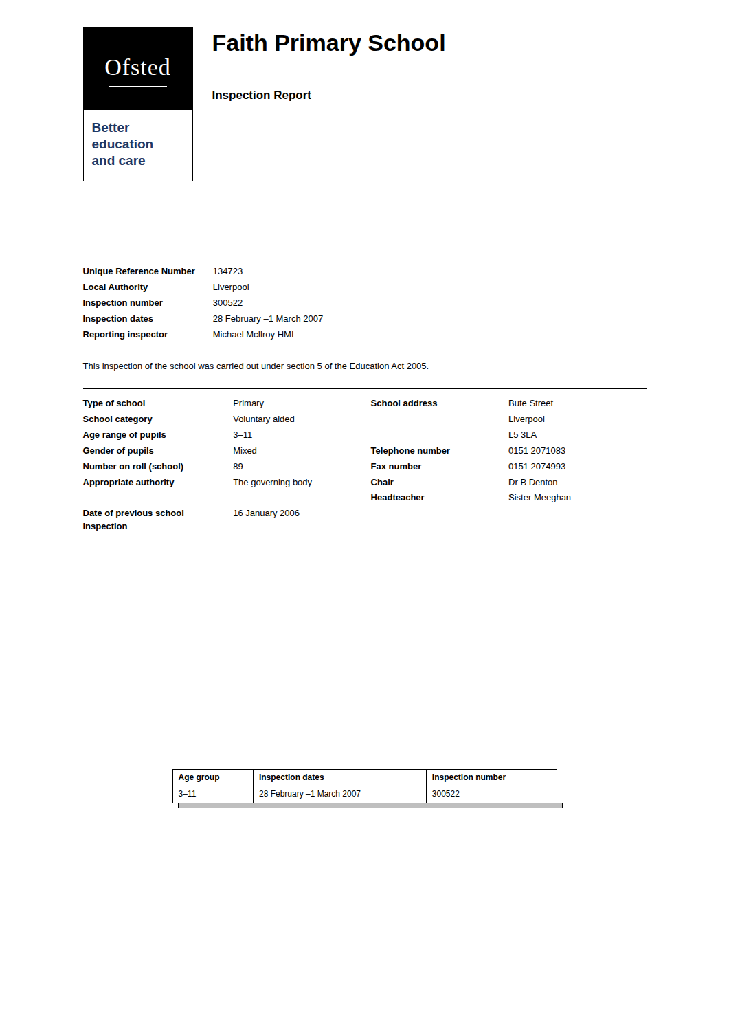Ofsted
Better
education
and care
Faith Primary School
Inspection Report
| Unique Reference Number | 134723 |
| Local Authority | Liverpool |
| Inspection number | 300522 |
| Inspection dates | 28 February –1 March 2007 |
| Reporting inspector | Michael McIlroy HMI |
This inspection of the school was carried out under section 5 of the Education Act 2005.
| Type of school | Primary | School address | Bute Street |
| School category | Voluntary aided | | Liverpool |
| Age range of pupils | 3–11 | | L5 3LA |
| Gender of pupils | Mixed | Telephone number | 0151 2071083 |
| Number on roll (school) | 89 | Fax number | 0151 2074993 |
| Appropriate authority | The governing body | Chair | Dr B Denton |
| | | Headteacher | Sister Meeghan |
| Date of previous school inspection | 16 January 2006 | | |
| Age group | Inspection dates | Inspection number |
| --- | --- | --- |
| 3–11 | 28 February –1 March 2007 | 300522 |